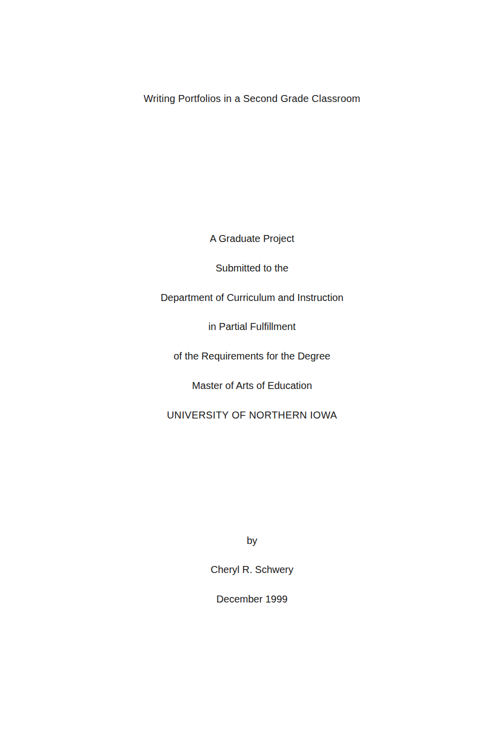Writing Portfolios in a Second Grade Classroom
A Graduate Project
Submitted to the
Department of Curriculum and Instruction
in Partial Fulfillment
of the Requirements for the Degree
Master of Arts of Education
UNIVERSITY OF NORTHERN IOWA
by
Cheryl R. Schwery
December 1999